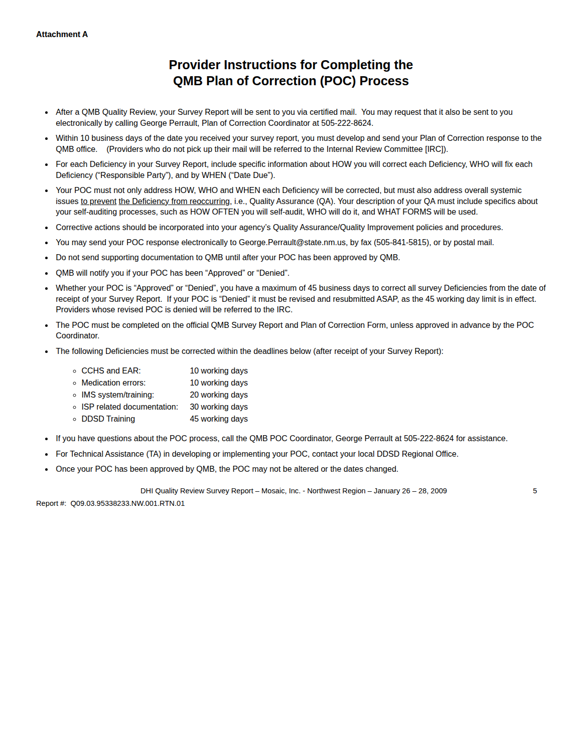Attachment A
Provider Instructions for Completing the
QMB Plan of Correction (POC) Process
After a QMB Quality Review, your Survey Report will be sent to you via certified mail. You may request that it also be sent to you electronically by calling George Perrault, Plan of Correction Coordinator at 505-222-8624.
Within 10 business days of the date you received your survey report, you must develop and send your Plan of Correction response to the QMB office. (Providers who do not pick up their mail will be referred to the Internal Review Committee [IRC]).
For each Deficiency in your Survey Report, include specific information about HOW you will correct each Deficiency, WHO will fix each Deficiency (“Responsible Party”), and by WHEN (“Date Due”).
Your POC must not only address HOW, WHO and WHEN each Deficiency will be corrected, but must also address overall systemic issues to prevent the Deficiency from reoccurring, i.e., Quality Assurance (QA). Your description of your QA must include specifics about your self-auditing processes, such as HOW OFTEN you will self-audit, WHO will do it, and WHAT FORMS will be used.
Corrective actions should be incorporated into your agency’s Quality Assurance/Quality Improvement policies and procedures.
You may send your POC response electronically to George.Perrault@state.nm.us, by fax (505-841-5815), or by postal mail.
Do not send supporting documentation to QMB until after your POC has been approved by QMB.
QMB will notify you if your POC has been “Approved” or “Denied”.
Whether your POC is “Approved” or “Denied”, you have a maximum of 45 business days to correct all survey Deficiencies from the date of receipt of your Survey Report. If your POC is “Denied” it must be revised and resubmitted ASAP, as the 45 working day limit is in effect. Providers whose revised POC is denied will be referred to the IRC.
The POC must be completed on the official QMB Survey Report and Plan of Correction Form, unless approved in advance by the POC Coordinator.
The following Deficiencies must be corrected within the deadlines below (after receipt of your Survey Report):
CCHS and EAR: 10 working days
Medication errors: 10 working days
IMS system/training: 20 working days
ISP related documentation: 30 working days
DDSD Training45 working days
If you have questions about the POC process, call the QMB POC Coordinator, George Perrault at 505-222-8624 for assistance.
For Technical Assistance (TA) in developing or implementing your POC, contact your local DDSD Regional Office.
Once your POC has been approved by QMB, the POC may not be altered or the dates changed.
DHI Quality Review Survey Report – Mosaic, Inc. - Northwest Region – January 26 – 28, 2009 5
Report #: Q09.03.95338233.NW.001.RTN.01